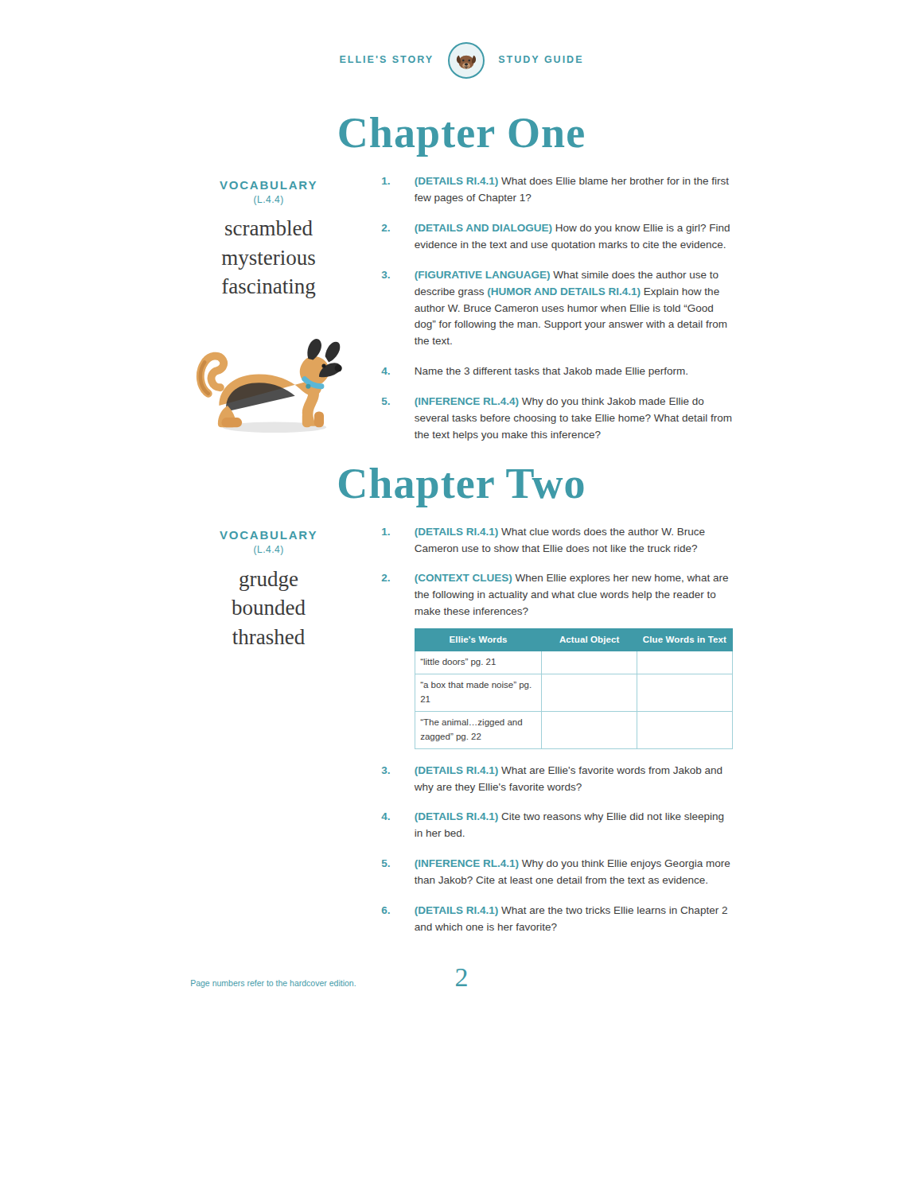ELLIE'S STORY STUDY GUIDE
Chapter One
VOCABULARY
(L.4.4)
scrambled
mysterious
fascinating
(DETAILS RI.4.1) What does Ellie blame her brother for in the first few pages of Chapter 1?
(DETAILS AND DIALOGUE) How do you know Ellie is a girl? Find evidence in the text and use quotation marks to cite the evidence.
(FIGURATIVE LANGUAGE) What simile does the author use to describe grass (HUMOR AND DETAILS RI.4.1) Explain how the author W. Bruce Cameron uses humor when Ellie is told “Good dog” for following the man. Support your answer with a detail from the text.
Name the 3 different tasks that Jakob made Ellie perform.
(INFERENCE RL.4.4) Why do you think Jakob made Ellie do several tasks before choosing to take Ellie home? What detail from the text helps you make this inference?
Chapter Two
VOCABULARY
(L.4.4)
grudge
bounded
thrashed
(DETAILS RI.4.1) What clue words does the author W. Bruce Cameron use to show that Ellie does not like the truck ride?
(CONTEXT CLUES) When Ellie explores her new home, what are the following in actuality and what clue words help the reader to make these inferences?
| Ellie's Words | Actual Object | Clue Words in Text |
| --- | --- | --- |
| “little doors” pg. 21 | | |
| “a box that made noise” pg. 21 | | |
| “The animal…zigged and zagged” pg. 22 | | |
(DETAILS RI.4.1) What are Ellie's favorite words from Jakob and why are they Ellie's favorite words?
(DETAILS RI.4.1) Cite two reasons why Ellie did not like sleeping in her bed.
(INFERENCE RL.4.1) Why do you think Ellie enjoys Georgia more than Jakob? Cite at least one detail from the text as evidence.
(DETAILS RI.4.1) What are the two tricks Ellie learns in Chapter 2 and which one is her favorite?
Page numbers refer to the hardcover edition. 2